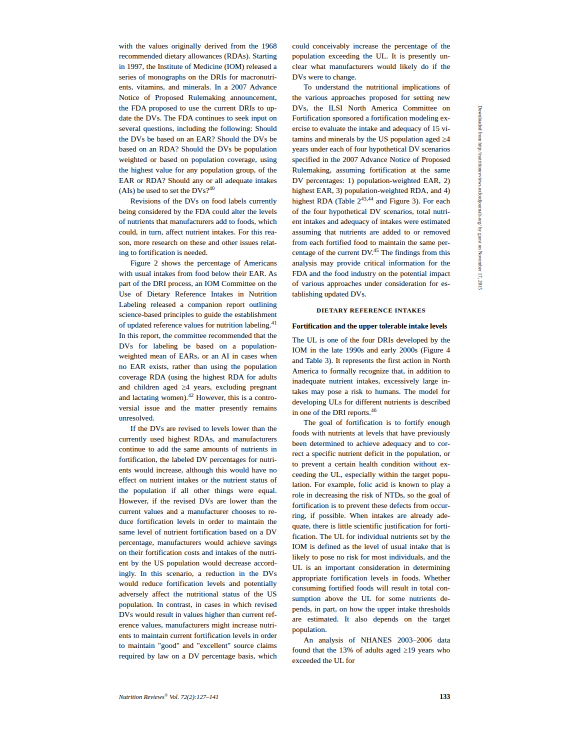Downloaded from http://nutritionreviews.oxfordjournals.org/ by guest on November 17, 2015
with the values originally derived from the 1968 recommended dietary allowances (RDAs). Starting in 1997, the Institute of Medicine (IOM) released a series of monographs on the DRIs for macronutrients, vitamins, and minerals. In a 2007 Advance Notice of Proposed Rulemaking announcement, the FDA proposed to use the current DRIs to update the DVs. The FDA continues to seek input on several questions, including the following: Should the DVs be based on an EAR? Should the DVs be based on an RDA? Should the DVs be population weighted or based on population coverage, using the highest value for any population group, of the EAR or RDA? Should any or all adequate intakes (AIs) be used to set the DVs?40
Revisions of the DVs on food labels currently being considered by the FDA could alter the levels of nutrients that manufacturers add to foods, which could, in turn, affect nutrient intakes. For this reason, more research on these and other issues relating to fortification is needed.
Figure 2 shows the percentage of Americans with usual intakes from food below their EAR. As part of the DRI process, an IOM Committee on the Use of Dietary Reference Intakes in Nutrition Labeling released a companion report outlining science-based principles to guide the establishment of updated reference values for nutrition labeling.41 In this report, the committee recommended that the DVs for labeling be based on a population-weighted mean of EARs, or an AI in cases when no EAR exists, rather than using the population coverage RDA (using the highest RDA for adults and children aged ≥4 years, excluding pregnant and lactating women).42 However, this is a controversial issue and the matter presently remains unresolved.
If the DVs are revised to levels lower than the currently used highest RDAs, and manufacturers continue to add the same amounts of nutrients in fortification, the labeled DV percentages for nutrients would increase, although this would have no effect on nutrient intakes or the nutrient status of the population if all other things were equal. However, if the revised DVs are lower than the current values and a manufacturer chooses to reduce fortification levels in order to maintain the same level of nutrient fortification based on a DV percentage, manufacturers would achieve savings on their fortification costs and intakes of the nutrient by the US population would decrease accordingly. In this scenario, a reduction in the DVs would reduce fortification levels and potentially adversely affect the nutritional status of the US population. In contrast, in cases in which revised DVs would result in values higher than current reference values, manufacturers might increase nutrients to maintain current fortification levels in order to maintain "good" and "excellent" source claims required by law on a DV percentage basis, which could conceivably increase the percentage of the population exceeding the UL. It is presently unclear what manufacturers would likely do if the DVs were to change.
To understand the nutritional implications of the various approaches proposed for setting new DVs, the ILSI North America Committee on Fortification sponsored a fortification modeling exercise to evaluate the intake and adequacy of 15 vitamins and minerals by the US population aged ≥4 years under each of four hypothetical DV scenarios specified in the 2007 Advance Notice of Proposed Rulemaking, assuming fortification at the same DV percentages: 1) population-weighted EAR, 2) highest EAR, 3) population-weighted RDA, and 4) highest RDA (Table 243,44 and Figure 3). For each of the four hypothetical DV scenarios, total nutrient intakes and adequacy of intakes were estimated assuming that nutrients are added to or removed from each fortified food to maintain the same percentage of the current DV.45 The findings from this analysis may provide critical information for the FDA and the food industry on the potential impact of various approaches under consideration for establishing updated DVs.
Dietary Reference Intakes
Fortification and the upper tolerable intake levels
The UL is one of the four DRIs developed by the IOM in the late 1990s and early 2000s (Figure 4 and Table 3). It represents the first action in North America to formally recognize that, in addition to inadequate nutrient intakes, excessively large intakes may pose a risk to humans. The model for developing ULs for different nutrients is described in one of the DRI reports.46
The goal of fortification is to fortify enough foods with nutrients at levels that have previously been determined to achieve adequacy and to correct a specific nutrient deficit in the population, or to prevent a certain health condition without exceeding the UL, especially within the target population. For example, folic acid is known to play a role in decreasing the risk of NTDs, so the goal of fortification is to prevent these defects from occurring, if possible. When intakes are already adequate, there is little scientific justification for fortification. The UL for individual nutrients set by the IOM is defined as the level of usual intake that is likely to pose no risk for most individuals, and the UL is an important consideration in determining appropriate fortification levels in foods. Whether consuming fortified foods will result in total consumption above the UL for some nutrients depends, in part, on how the upper intake thresholds are estimated. It also depends on the target population.
An analysis of NHANES 2003–2006 data found that the 13% of adults aged ≥19 years who exceeded the UL for
Nutrition Reviews® Vol. 72(2):127–141 133